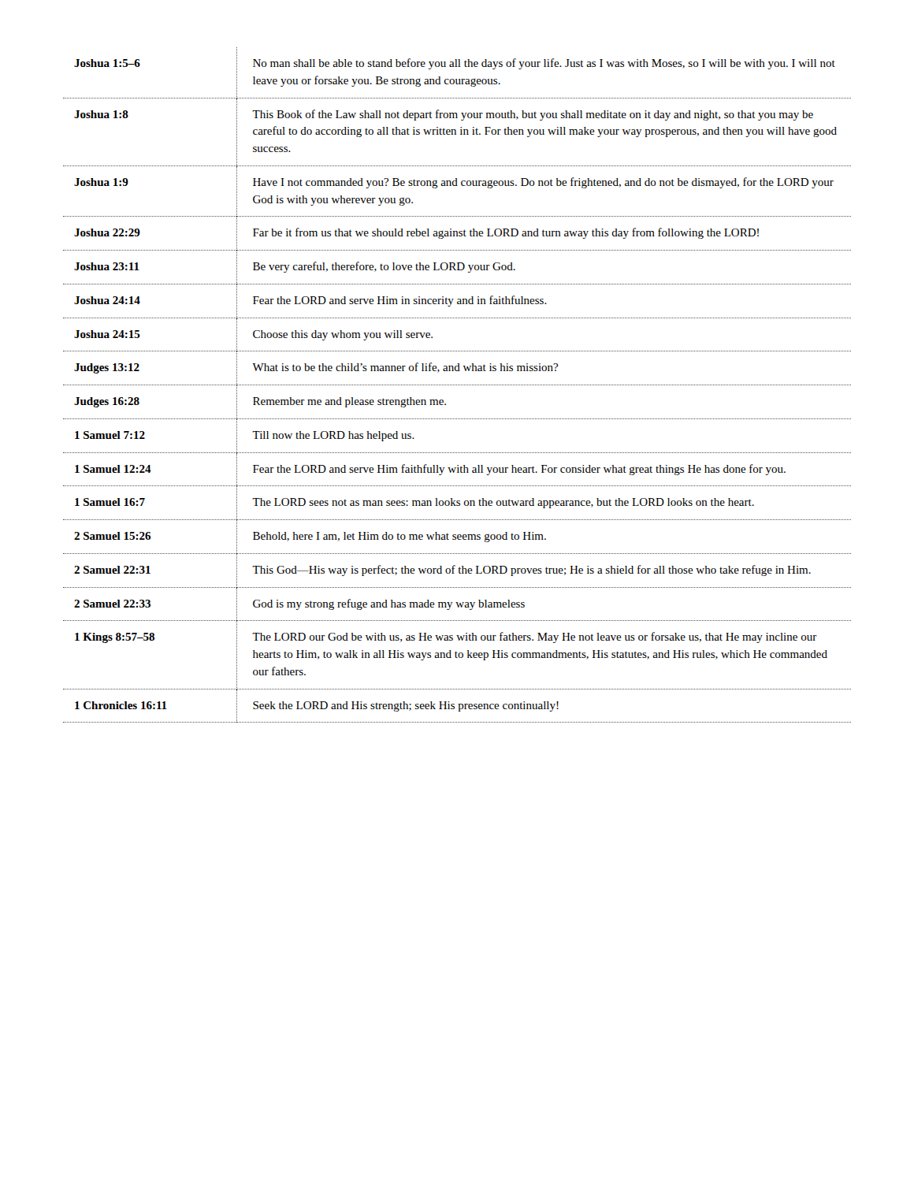| Joshua 1:5–6 | No man shall be able to stand before you all the days of your life. Just as I was with Moses, so I will be with you. I will not leave you or forsake you. Be strong and courageous. |
| Joshua 1:8 | This Book of the Law shall not depart from your mouth, but you shall meditate on it day and night, so that you may be careful to do according to all that is written in it. For then you will make your way prosperous, and then you will have good success. |
| Joshua 1:9 | Have I not commanded you? Be strong and courageous. Do not be frightened, and do not be dismayed, for the LORD your God is with you wherever you go. |
| Joshua 22:29 | Far be it from us that we should rebel against the LORD and turn away this day from following the LORD! |
| Joshua 23:11 | Be very careful, therefore, to love the LORD your God. |
| Joshua 24:14 | Fear the LORD and serve Him in sincerity and in faithfulness. |
| Joshua 24:15 | Choose this day whom you will serve. |
| Judges 13:12 | What is to be the child’s manner of life, and what is his mission? |
| Judges 16:28 | Remember me and please strengthen me. |
| 1 Samuel 7:12 | Till now the LORD has helped us. |
| 1 Samuel 12:24 | Fear the LORD and serve Him faithfully with all your heart. For consider what great things He has done for you. |
| 1 Samuel 16:7 | The LORD sees not as man sees: man looks on the outward appearance, but the LORD looks on the heart. |
| 2 Samuel 15:26 | Behold, here I am, let Him do to me what seems good to Him. |
| 2 Samuel 22:31 | This God—His way is perfect; the word of the LORD proves true; He is a shield for all those who take refuge in Him. |
| 2 Samuel 22:33 | God is my strong refuge and has made my way blameless |
| 1 Kings 8:57–58 | The LORD our God be with us, as He was with our fathers. May He not leave us or forsake us, that He may incline our hearts to Him, to walk in all His ways and to keep His commandments, His statutes, and His rules, which He commanded our fathers. |
| 1 Chronicles 16:11 | Seek the LORD and His strength; seek His presence continually! |